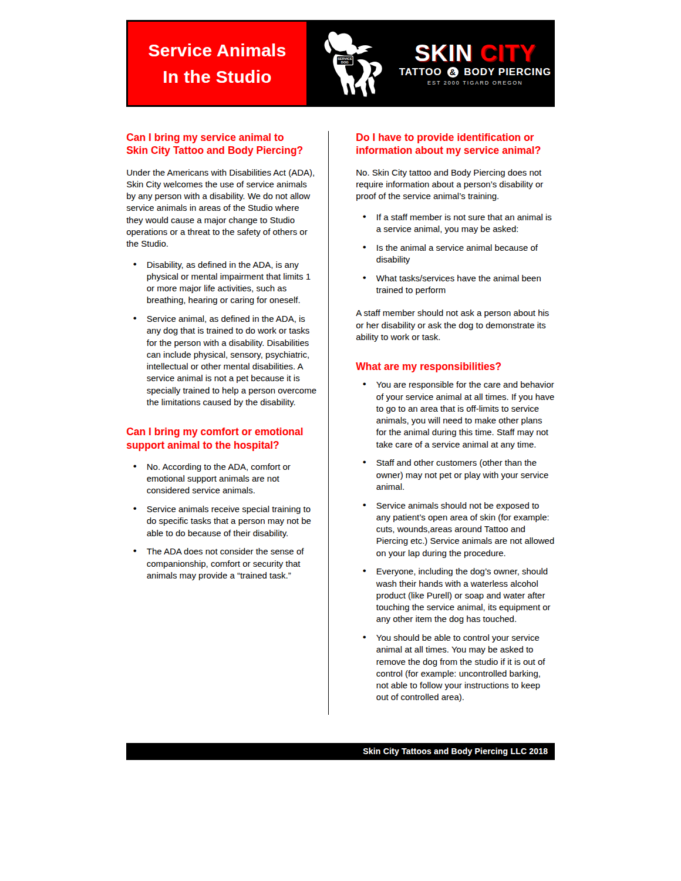Service Animals
In the Studio
SERVICE DOG
SKIN CITY
TATTOO & BODY PIERCING
EST 2000 TIGARD OREGON
Can I bring my service animal to
Skin City Tattoo and Body Piercing?
Under the Americans with Disabilities Act (ADA), Skin City welcomes the use of service animals by any person with a disability. We do not allow service animals in areas of the Studio where they would cause a major change to Studio operations or a threat to the safety of others or the Studio.
Disability, as defined in the ADA, is any physical or mental impairment that limits 1 or more major life activities, such as breathing, hearing or caring for oneself.
Service animal, as defined in the ADA, is any dog that is trained to do work or tasks for the person with a disability. Disabilities can include physical, sensory, psychiatric, intellectual or other mental disabilities. A service animal is not a pet because it is specially trained to help a person overcome the limitations caused by the disability.
Can I bring my comfort or emotional support animal to the hospital?
No. According to the ADA, comfort or emotional support animals are not considered service animals.
Service animals receive special training to do specific tasks that a person may not be able to do because of their disability.
The ADA does not consider the sense of companionship, comfort or security that animals may provide a “trained task.”
Do I have to provide identification or information about my service animal?
No. Skin City tattoo and Body Piercing does not require information about a person’s disability or proof of the service animal’s training.
If a staff member is not sure that an animal is a service animal, you may be asked:
Is the animal a service animal because of disability
What tasks/services have the animal been trained to perform
A staff member should not ask a person about his or her disability or ask the dog to demonstrate its ability to work or task.
What are my responsibilities?
You are responsible for the care and behavior of your service animal at all times. If you have to go to an area that is off-limits to service animals, you will need to make other plans for the animal during this time. Staff may not take care of a service animal at any time.
Staff and other customers (other than the owner) may not pet or play with your service animal.
Service animals should not be exposed to any patient’s open area of skin (for example: cuts, wounds,areas around Tattoo and Piercing etc.) Service animals are not allowed on your lap during the procedure.
Everyone, including the dog’s owner, should wash their hands with a waterless alcohol product (like Purell) or soap and water after touching the service animal, its equipment or any other item the dog has touched.
You should be able to control your service animal at all times. You may be asked to remove the dog from the studio if it is out of control (for example: uncontrolled barking, not able to follow your instructions to keep out of controlled area).
Skin City Tattoos and Body Piercing LLC 2018